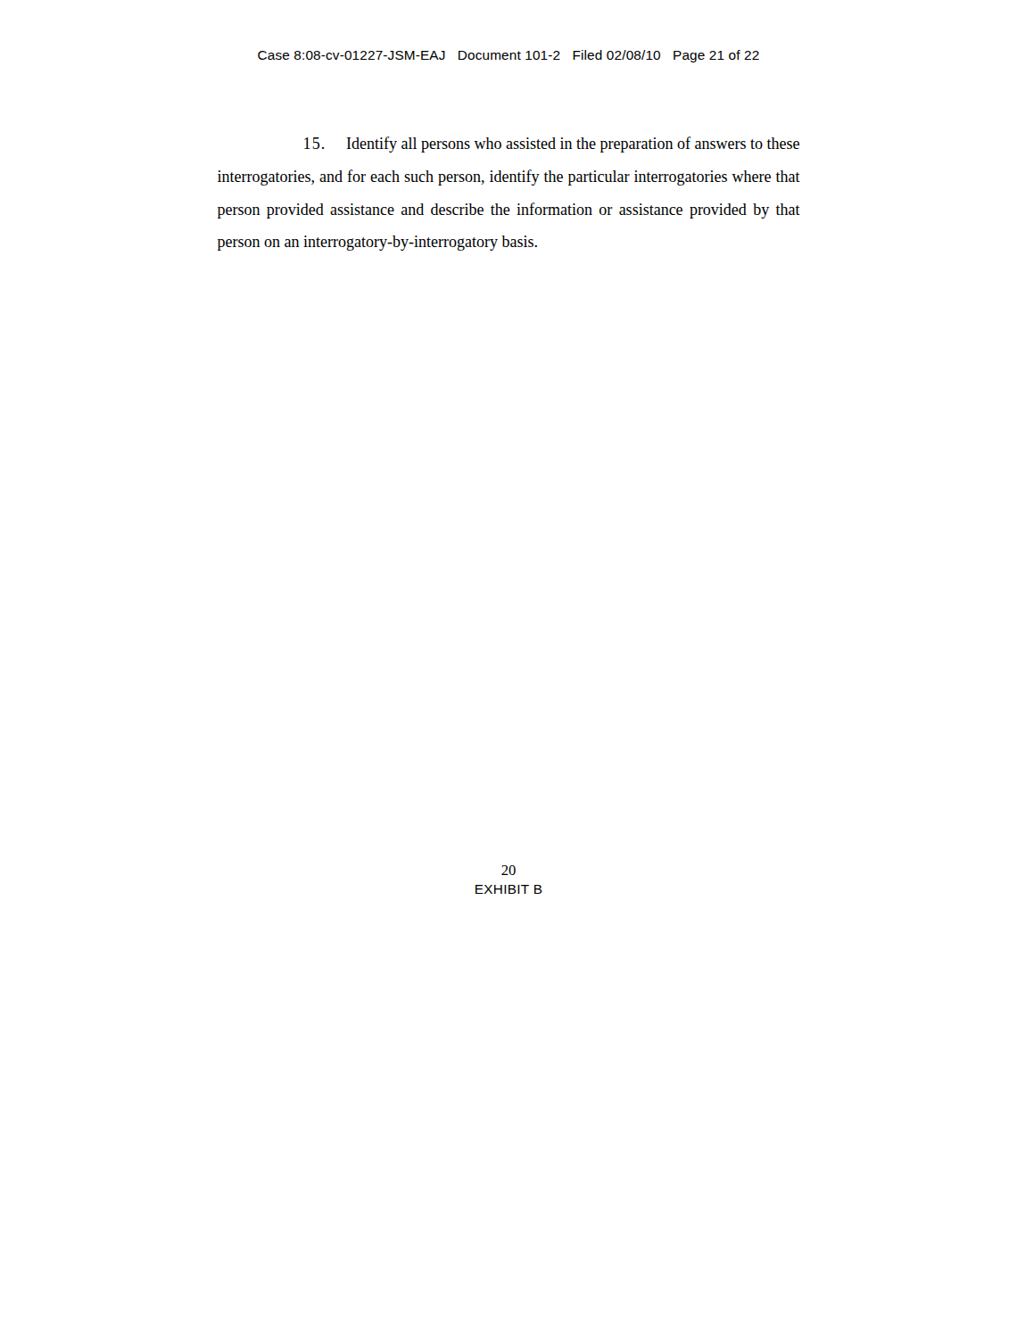Case 8:08-cv-01227-JSM-EAJ Document 101-2 Filed 02/08/10 Page 21 of 22
15. Identify all persons who assisted in the preparation of answers to these interrogatories, and for each such person, identify the particular interrogatories where that person provided assistance and describe the information or assistance provided by that person on an interrogatory-by-interrogatory basis.
20
EXHIBIT B